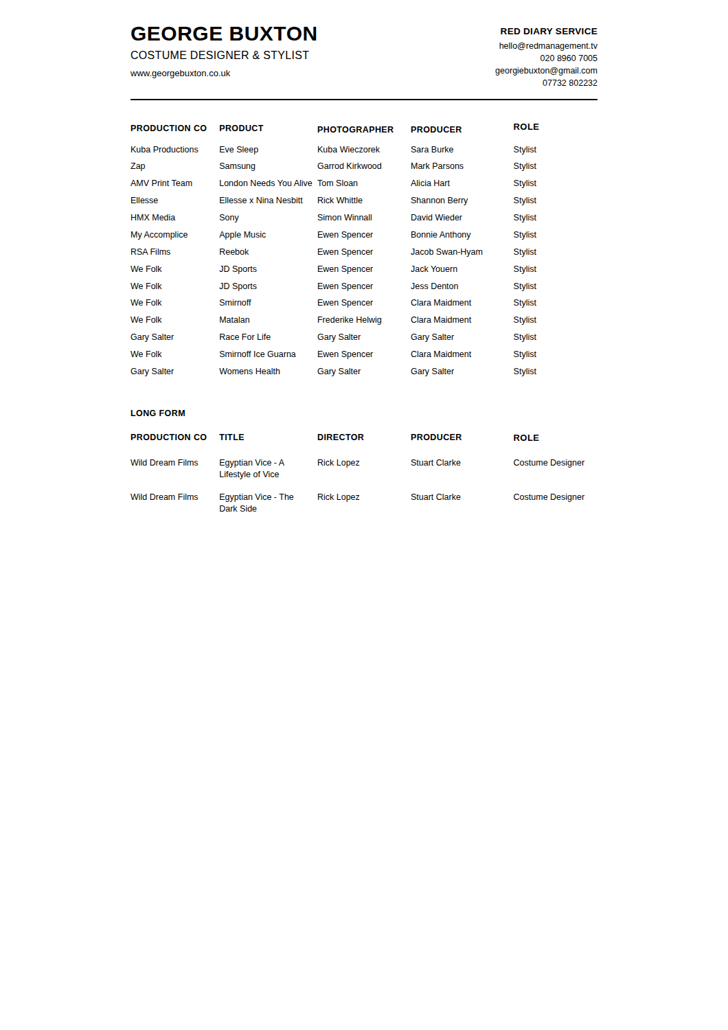GEORGE BUXTON
COSTUME DESIGNER & STYLIST
www.georgebuxton.co.uk
RED DIARY SERVICE
hello@redmanagement.tv
020 8960 7005
georgiebuxton@gmail.com
07732 802232
| PRODUCTION CO | PRODUCT | PHOTOGRAPHER | PRODUCER | ROLE |
| --- | --- | --- | --- | --- |
| Kuba Productions | Eve Sleep | Kuba Wieczorek | Sara Burke | Stylist |
| Zap | Samsung | Garrod Kirkwood | Mark Parsons | Stylist |
| AMV Print Team | London Needs You Alive | Tom Sloan | Alicia Hart | Stylist |
| Ellesse | Ellesse x Nina Nesbitt | Rick Whittle | Shannon Berry | Stylist |
| HMX Media | Sony | Simon Winnall | David Wieder | Stylist |
| My Accomplice | Apple Music | Ewen Spencer | Bonnie Anthony | Stylist |
| RSA Films | Reebok | Ewen Spencer | Jacob Swan-Hyam | Stylist |
| We Folk | JD Sports | Ewen Spencer | Jack Youern | Stylist |
| We Folk | JD Sports | Ewen Spencer | Jess Denton | Stylist |
| We Folk | Smirnoff | Ewen Spencer | Clara Maidment | Stylist |
| We Folk | Matalan | Frederike Helwig | Clara Maidment | Stylist |
| Gary Salter | Race For Life | Gary Salter | Gary Salter | Stylist |
| We Folk | Smirnoff Ice Guarna | Ewen Spencer | Clara Maidment | Stylist |
| Gary Salter | Womens Health | Gary Salter | Gary Salter | Stylist |
LONG FORM
| PRODUCTION CO | TITLE | DIRECTOR | PRODUCER | ROLE |
| --- | --- | --- | --- | --- |
| Wild Dream Films | Egyptian Vice - A Lifestyle of Vice | Rick Lopez | Stuart Clarke | Costume Designer |
| Wild Dream Films | Egyptian Vice - The Dark Side | Rick Lopez | Stuart Clarke | Costume Designer |